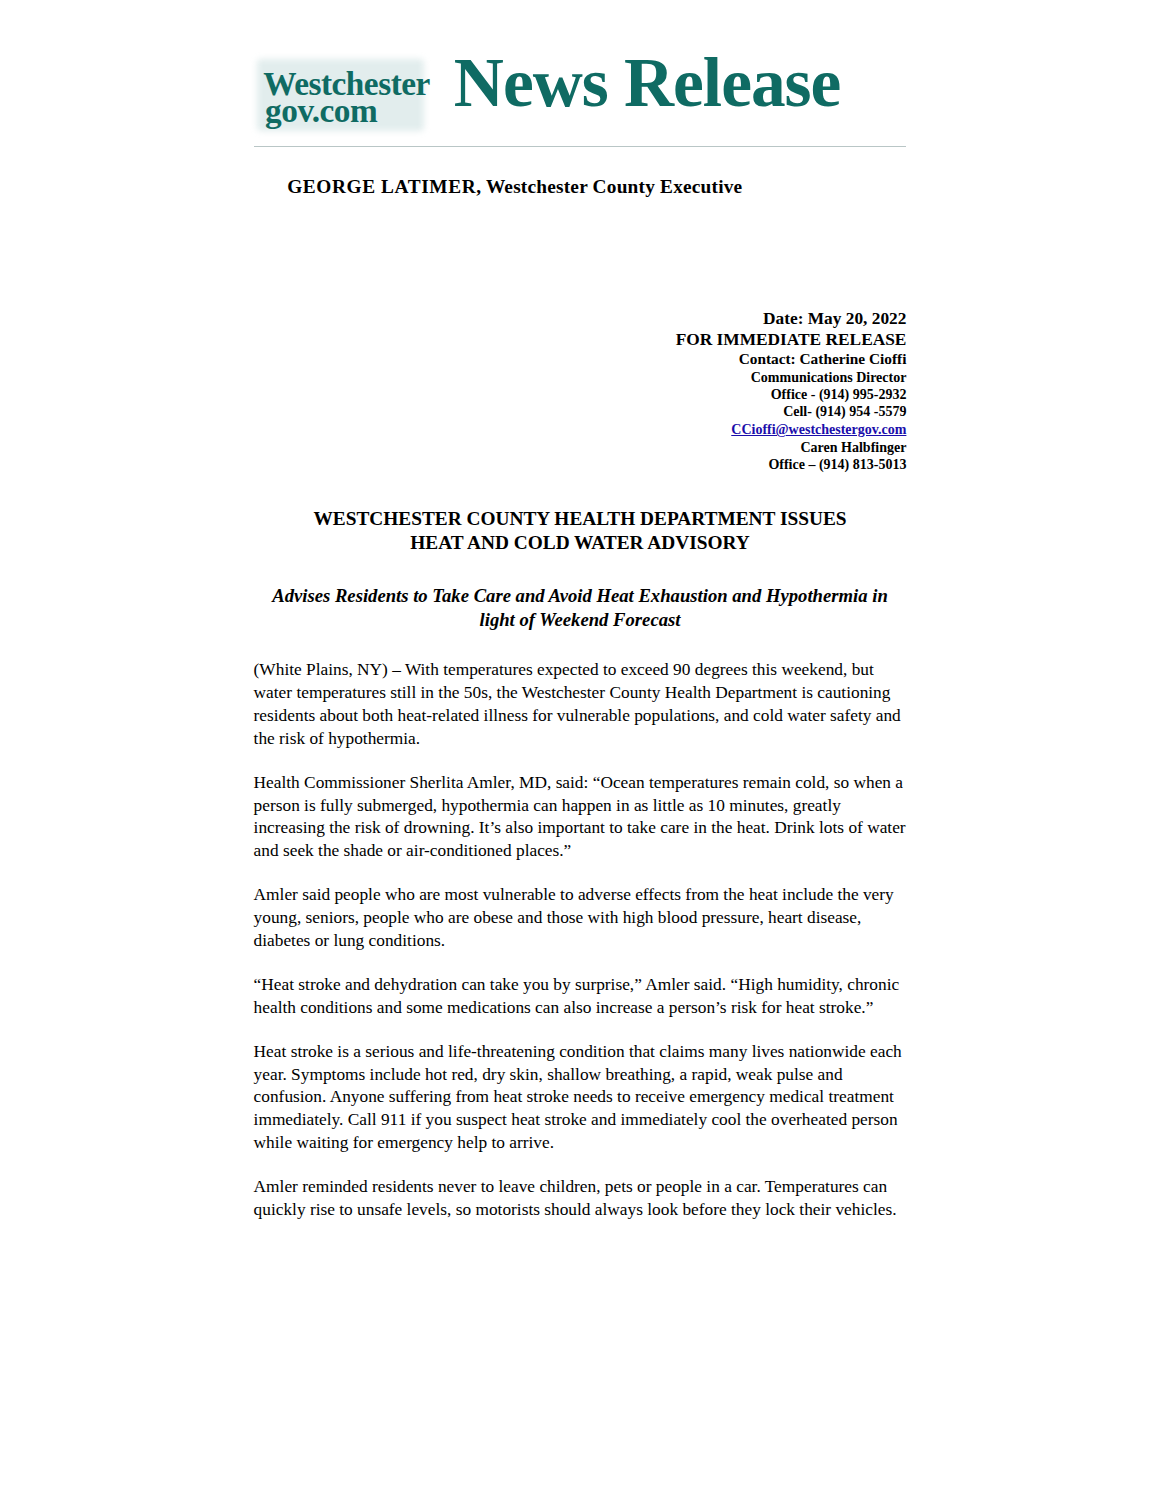Westchester
gov.com
News Release
GEORGE LATIMER, Westchester County Executive
Date: May 20, 2022
FOR IMMEDIATE RELEASE
Contact: Catherine Cioffi
Communications Director
Office - (914) 995-2932
Cell- (914) 954 -5579
CCioffi@westchestergov.com
Caren Halbfinger
Office – (914) 813-5013
WESTCHESTER COUNTY HEALTH DEPARTMENT ISSUES
HEAT AND COLD WATER ADVISORY
Advises Residents to Take Care and Avoid Heat Exhaustion and Hypothermia in light of Weekend Forecast
(White Plains, NY) – With temperatures expected to exceed 90 degrees this weekend, but water temperatures still in the 50s, the Westchester County Health Department is cautioning residents about both heat-related illness for vulnerable populations, and cold water safety and the risk of hypothermia.
Health Commissioner Sherlita Amler, MD, said: “Ocean temperatures remain cold, so when a person is fully submerged, hypothermia can happen in as little as 10 minutes, greatly increasing the risk of drowning. It’s also important to take care in the heat. Drink lots of water and seek the shade or air-conditioned places.”
Amler said people who are most vulnerable to adverse effects from the heat include the very young, seniors, people who are obese and those with high blood pressure, heart disease, diabetes or lung conditions.
“Heat stroke and dehydration can take you by surprise,” Amler said. “High humidity, chronic health conditions and some medications can also increase a person’s risk for heat stroke.”
Heat stroke is a serious and life-threatening condition that claims many lives nationwide each year. Symptoms include hot red, dry skin, shallow breathing, a rapid, weak pulse and confusion. Anyone suffering from heat stroke needs to receive emergency medical treatment immediately. Call 911 if you suspect heat stroke and immediately cool the overheated person while waiting for emergency help to arrive.
Amler reminded residents never to leave children, pets or people in a car. Temperatures can quickly rise to unsafe levels, so motorists should always look before they lock their vehicles.